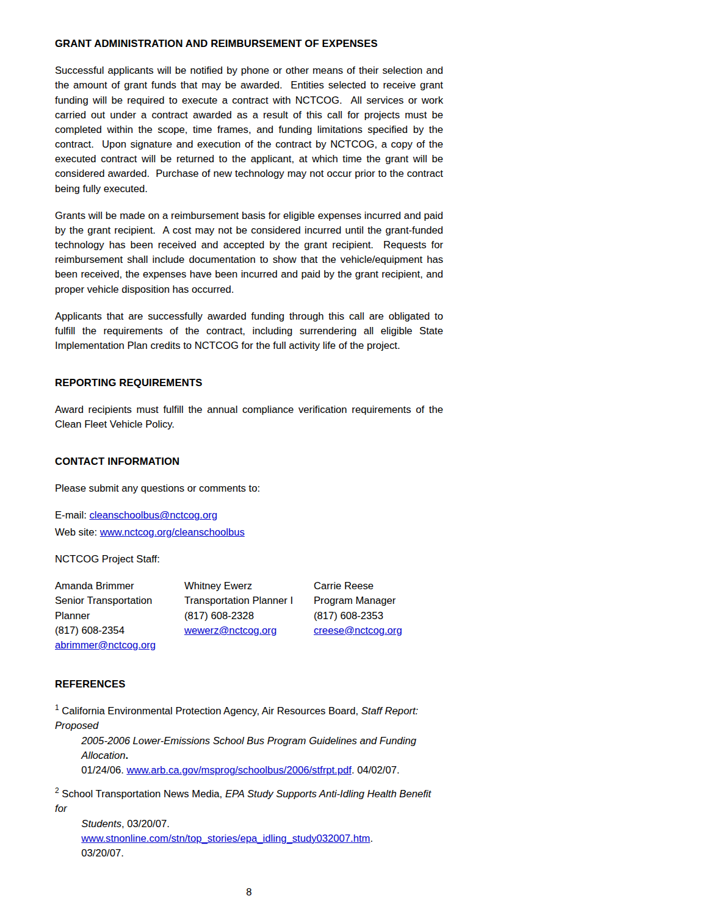GRANT ADMINISTRATION AND REIMBURSEMENT OF EXPENSES
Successful applicants will be notified by phone or other means of their selection and the amount of grant funds that may be awarded. Entities selected to receive grant funding will be required to execute a contract with NCTCOG. All services or work carried out under a contract awarded as a result of this call for projects must be completed within the scope, time frames, and funding limitations specified by the contract. Upon signature and execution of the contract by NCTCOG, a copy of the executed contract will be returned to the applicant, at which time the grant will be considered awarded. Purchase of new technology may not occur prior to the contract being fully executed.
Grants will be made on a reimbursement basis for eligible expenses incurred and paid by the grant recipient. A cost may not be considered incurred until the grant-funded technology has been received and accepted by the grant recipient. Requests for reimbursement shall include documentation to show that the vehicle/equipment has been received, the expenses have been incurred and paid by the grant recipient, and proper vehicle disposition has occurred.
Applicants that are successfully awarded funding through this call are obligated to fulfill the requirements of the contract, including surrendering all eligible State Implementation Plan credits to NCTCOG for the full activity life of the project.
REPORTING REQUIREMENTS
Award recipients must fulfill the annual compliance verification requirements of the Clean Fleet Vehicle Policy.
CONTACT INFORMATION
Please submit any questions or comments to:
E-mail: cleanschoolbus@nctcog.org
Web site: www.nctcog.org/cleanschoolbus
NCTCOG Project Staff:
| Amanda Brimmer Senior Transportation Planner (817) 608-2354 abrimmer@nctcog.org | Whitney Ewerz Transportation Planner I (817) 608-2328 wewerz@nctcog.org | Carrie Reese Program Manager (817) 608-2353 creese@nctcog.org |
REFERENCES
1 California Environmental Protection Agency, Air Resources Board, Staff Report: Proposed 2005-2006 Lower-Emissions School Bus Program Guidelines and Funding Allocation. 01/24/06. www.arb.ca.gov/msprog/schoolbus/2006/stfrpt.pdf. 04/02/07.
2 School Transportation News Media, EPA Study Supports Anti-Idling Health Benefit for Students, 03/20/07. www.stnonline.com/stn/top_stories/epa_idling_study032007.htm. 03/20/07.
8